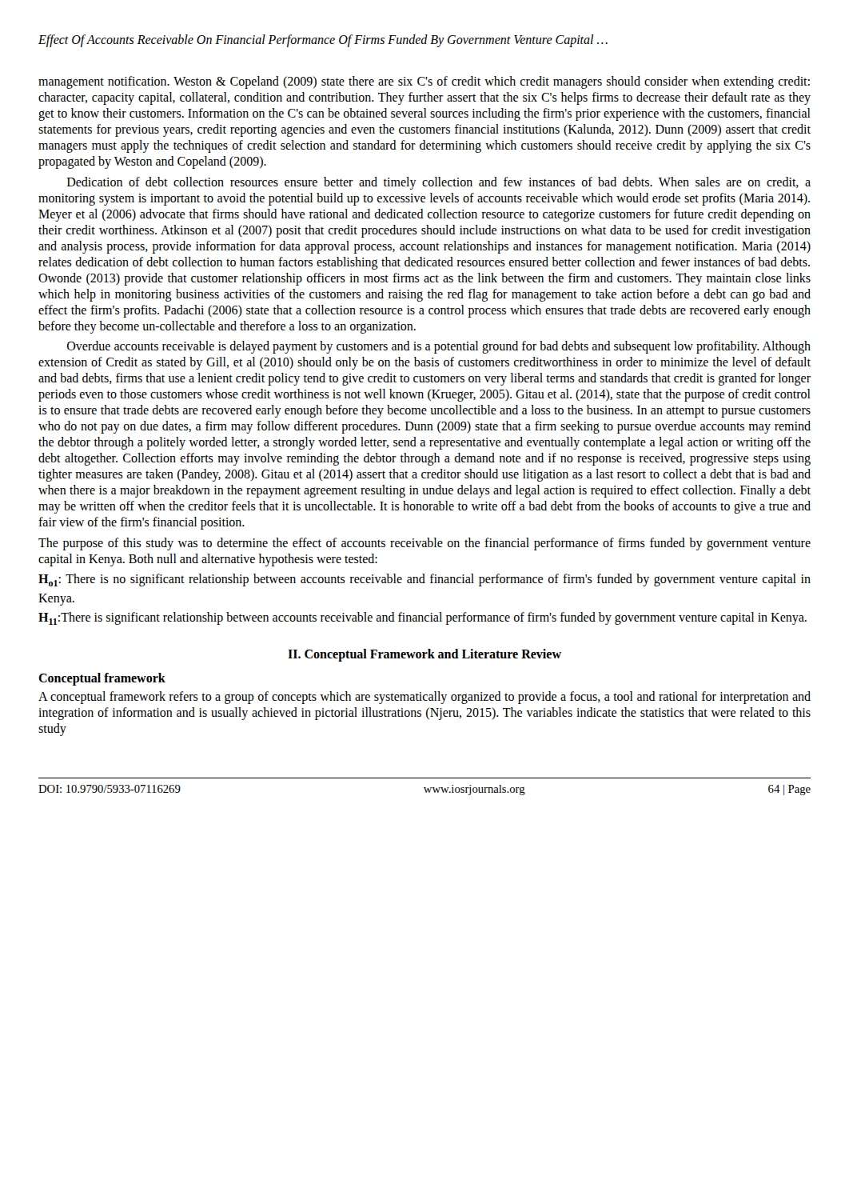Effect Of Accounts Receivable On Financial Performance Of Firms Funded By Government Venture Capital …
management notification. Weston & Copeland (2009) state there are six C's of credit which credit managers should consider when extending credit: character, capacity capital, collateral, condition and contribution. They further assert that the six C's helps firms to decrease their default rate as they get to know their customers. Information on the C's can be obtained several sources including the firm's prior experience with the customers, financial statements for previous years, credit reporting agencies and even the customers financial institutions (Kalunda, 2012). Dunn (2009) assert that credit managers must apply the techniques of credit selection and standard for determining which customers should receive credit by applying the six C's propagated by Weston and Copeland (2009).
Dedication of debt collection resources ensure better and timely collection and few instances of bad debts. When sales are on credit, a monitoring system is important to avoid the potential build up to excessive levels of accounts receivable which would erode set profits (Maria 2014). Meyer et al (2006) advocate that firms should have rational and dedicated collection resource to categorize customers for future credit depending on their credit worthiness. Atkinson et al (2007) posit that credit procedures should include instructions on what data to be used for credit investigation and analysis process, provide information for data approval process, account relationships and instances for management notification. Maria (2014) relates dedication of debt collection to human factors establishing that dedicated resources ensured better collection and fewer instances of bad debts. Owonde (2013) provide that customer relationship officers in most firms act as the link between the firm and customers. They maintain close links which help in monitoring business activities of the customers and raising the red flag for management to take action before a debt can go bad and effect the firm's profits. Padachi (2006) state that a collection resource is a control process which ensures that trade debts are recovered early enough before they become un-collectable and therefore a loss to an organization.
Overdue accounts receivable is delayed payment by customers and is a potential ground for bad debts and subsequent low profitability. Although extension of Credit as stated by Gill, et al (2010) should only be on the basis of customers creditworthiness in order to minimize the level of default and bad debts, firms that use a lenient credit policy tend to give credit to customers on very liberal terms and standards that credit is granted for longer periods even to those customers whose credit worthiness is not well known (Krueger, 2005). Gitau et al. (2014), state that the purpose of credit control is to ensure that trade debts are recovered early enough before they become uncollectible and a loss to the business. In an attempt to pursue customers who do not pay on due dates, a firm may follow different procedures. Dunn (2009) state that a firm seeking to pursue overdue accounts may remind the debtor through a politely worded letter, a strongly worded letter, send a representative and eventually contemplate a legal action or writing off the debt altogether. Collection efforts may involve reminding the debtor through a demand note and if no response is received, progressive steps using tighter measures are taken (Pandey, 2008). Gitau et al (2014) assert that a creditor should use litigation as a last resort to collect a debt that is bad and when there is a major breakdown in the repayment agreement resulting in undue delays and legal action is required to effect collection. Finally a debt may be written off when the creditor feels that it is uncollectable. It is honorable to write off a bad debt from the books of accounts to give a true and fair view of the firm's financial position.
The purpose of this study was to determine the effect of accounts receivable on the financial performance of firms funded by government venture capital in Kenya. Both null and alternative hypothesis were tested:
Ho1: There is no significant relationship between accounts receivable and financial performance of firm's funded by government venture capital in Kenya.
H11:There is significant relationship between accounts receivable and financial performance of firm's funded by government venture capital in Kenya.
II. Conceptual Framework and Literature Review
Conceptual framework
A conceptual framework refers to a group of concepts which are systematically organized to provide a focus, a tool and rational for interpretation and integration of information and is usually achieved in pictorial illustrations (Njeru, 2015). The variables indicate the statistics that were related to this study
DOI: 10.9790/5933-07116269 www.iosrjournals.org 64 | Page